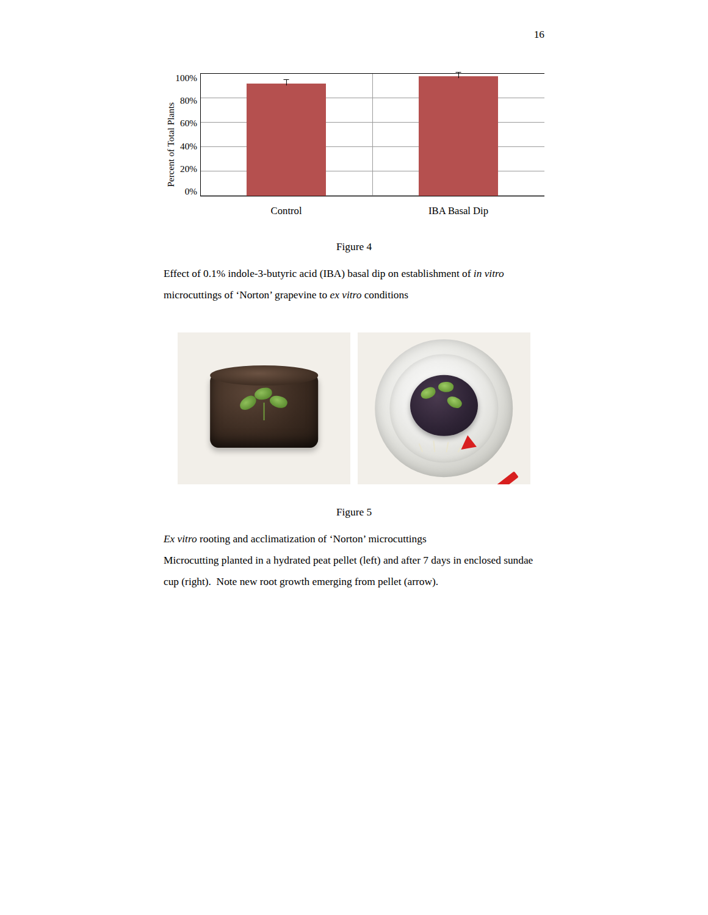16
Percent of Total Plants
100%
80%
60%
40%
20%
0%
Control
IBA Basal Dip
Figure 4
Effect of 0.1% indole-3-butyric acid (IBA) basal dip on establishment of in vitro microcuttings of ‘Norton’ grapevine to ex vitro conditions
Figure 5
Ex vitro rooting and acclimatization of ‘Norton’ microcuttings
Microcutting planted in a hydrated peat pellet (left) and after 7 days in enclosed sundae cup (right). Note new root growth emerging from pellet (arrow).